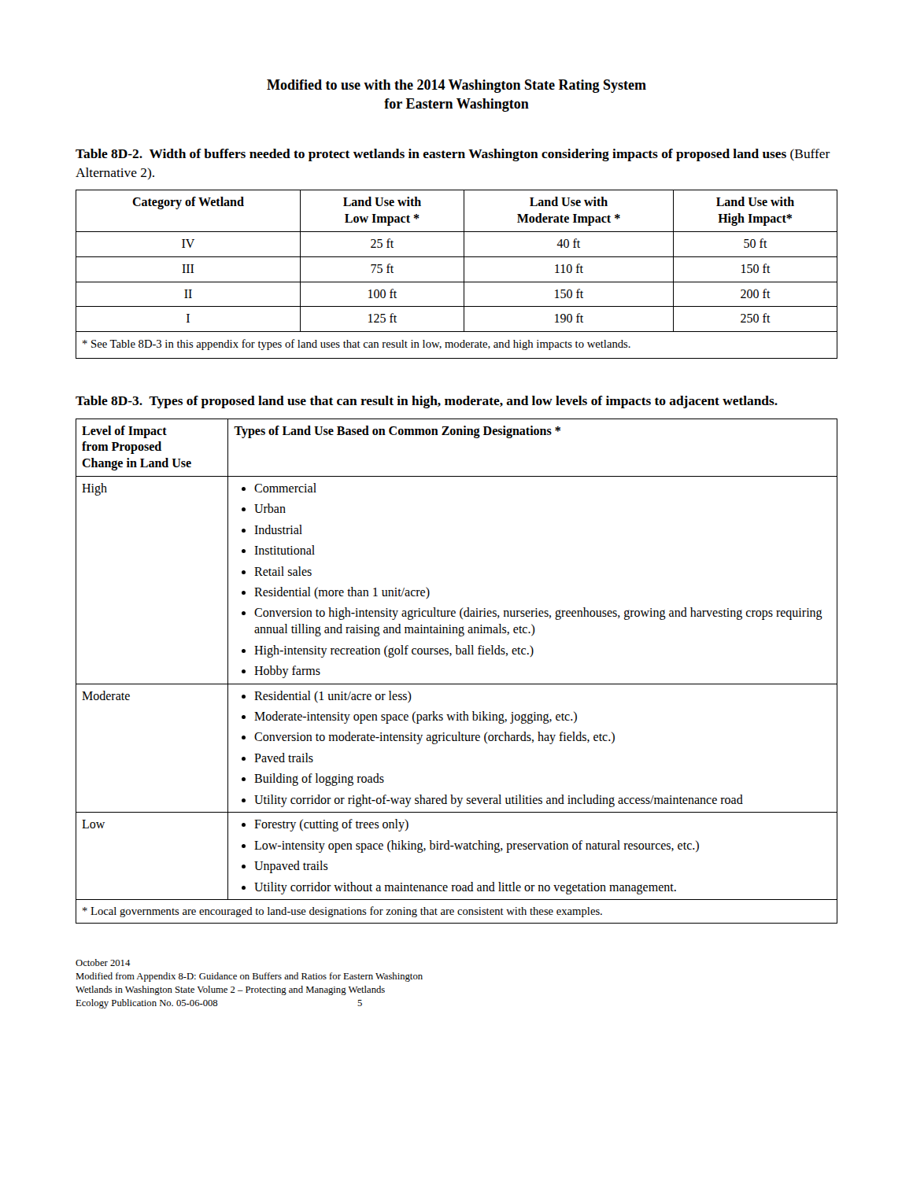Modified to use with the 2014 Washington State Rating System
for Eastern Washington
Table 8D-2. Width of buffers needed to protect wetlands in eastern Washington considering impacts of proposed land uses (Buffer Alternative 2).
| Category of Wetland | Land Use with Low Impact * | Land Use with Moderate Impact * | Land Use with High Impact* |
| --- | --- | --- | --- |
| IV | 25 ft | 40 ft | 50 ft |
| III | 75 ft | 110 ft | 150 ft |
| II | 100 ft | 150 ft | 200 ft |
| I | 125 ft | 190 ft | 250 ft |
| * See Table 8D-3 in this appendix for types of land uses that can result in low, moderate, and high impacts to wetlands. |
Table 8D-3. Types of proposed land use that can result in high, moderate, and low levels of impacts to adjacent wetlands.
| Level of Impact from Proposed Change in Land Use | Types of Land Use Based on Common Zoning Designations * |
| --- | --- |
| High | Commercial Urban Industrial Institutional Retail sales Residential (more than 1 unit/acre) Conversion to high-intensity agriculture (dairies, nurseries, greenhouses, growing and harvesting crops requiring annual tilling and raising and maintaining animals, etc.) High-intensity recreation (golf courses, ball fields, etc.) Hobby farms |
| Moderate | Residential (1 unit/acre or less) Moderate-intensity open space (parks with biking, jogging, etc.) Conversion to moderate-intensity agriculture (orchards, hay fields, etc.) Paved trails Building of logging roads Utility corridor or right-of-way shared by several utilities and including access/maintenance road |
| Low | Forestry (cutting of trees only) Low-intensity open space (hiking, bird-watching, preservation of natural resources, etc.) Unpaved trails Utility corridor without a maintenance road and little or no vegetation management. |
| * Local governments are encouraged to land-use designations for zoning that are consistent with these examples. |
October 2014
Modified from Appendix 8-D: Guidance on Buffers and Ratios for Eastern Washington
Wetlands in Washington State Volume 2 – Protecting and Managing Wetlands
Ecology Publication No. 05-06-0085